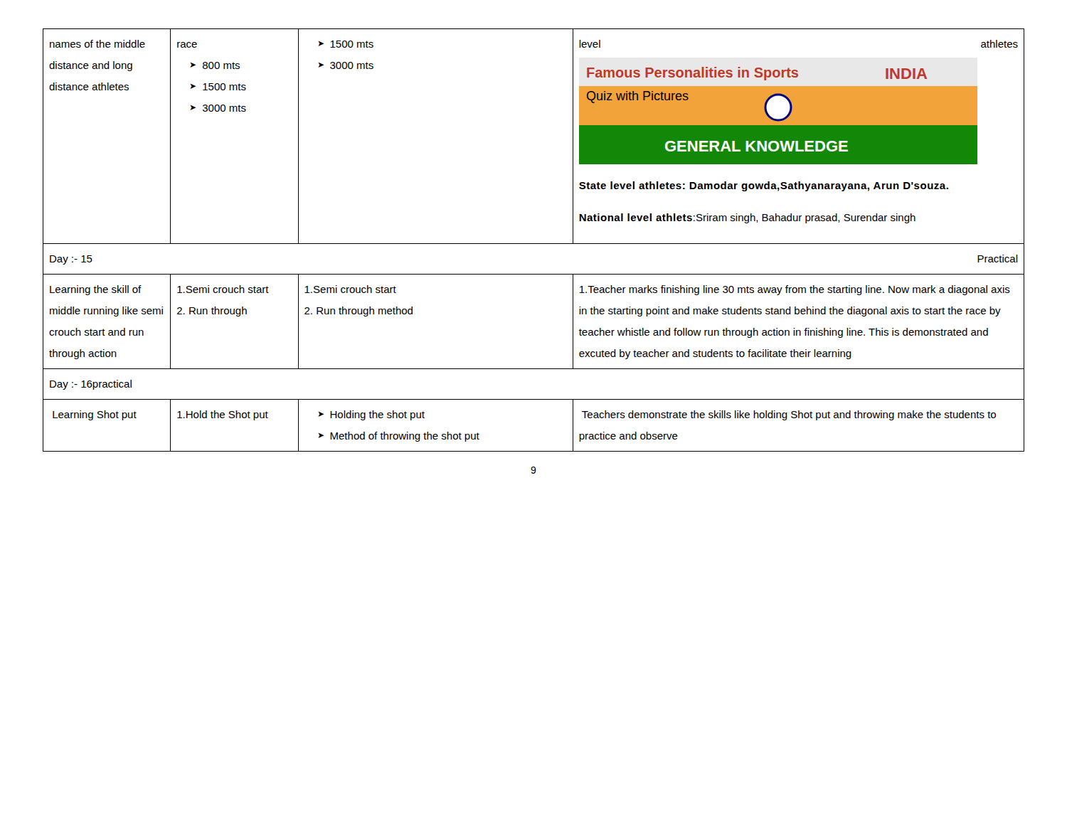| names of the middle distance and long distance athletes | race 800 mts 1500 mts 3000 mts | 1500 mts 3000 mts | level athletes State level athletes: Damodar gowda,Sathyanarayana, Arun D'souza. National level athlets :Sriram singh, Bahadur prasad, Surendar singh |
| Day :- 15 Practical |
| Learning the skill of middle running like semi crouch start and run through action | 1.Semi crouch start 2. Run through | 1.Semi crouch start 2. Run through method | 1.Teacher marks finishing line 30 mts away from the starting line. Now mark a diagonal axis in the starting point and make students stand behind the diagonal axis to start the race by teacher whistle and follow run through action in finishing line. This is demonstrated and excuted by teacher and students to facilitate their learning |
| Day :- 16practical |
| Learning Shot put | 1.Hold the Shot put | Holding the shot put Method of throwing the shot put | Teachers demonstrate the skills like holding Shot put and throwing make the students to practice and observe |
9